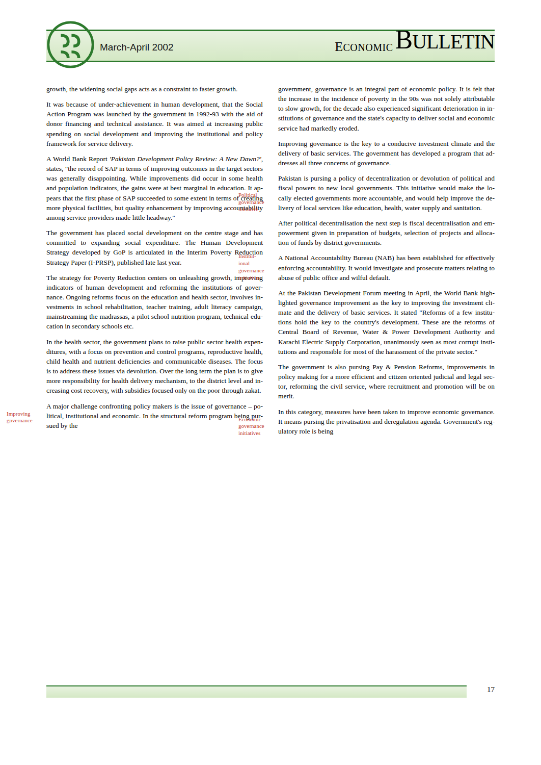March-April 2002
ECONOMIC BULLETIN
growth, the widening social gaps acts as a constraint to faster growth.
It was because of under-achievement in human development, that the Social Action Program was launched by the government in 1992-93 with the aid of donor financing and technical assistance. It was aimed at increasing public spending on social development and improving the institutional and policy framework for service delivery.
A World Bank Report 'Pakistan Development Policy Review: A New Dawn?', states, "the record of SAP in terms of improving outcomes in the target sectors was generally disappointing. While improvements did occur in some health and population indicators, the gains were at best marginal in education. It appears that the first phase of SAP succeeded to some extent in terms of creating more physical facilities, but quality enhancement by improving accountability among service providers made little headway."
The government has placed social development on the centre stage and has committed to expanding social expenditure. The Human Development Strategy developed by GoP is articulated in the Interim Poverty Reduction Strategy Paper (I-PRSP), published late last year.
The strategy for Poverty Reduction centers on unleashing growth, improving indicators of human development and reforming the institutions of governance. Ongoing reforms focus on the education and health sector, involves investments in school rehabilitation, teacher training, adult literacy campaign, mainstreaming the madrassas, a pilot school nutrition program, technical education in secondary schools etc.
In the health sector, the government plans to raise public sector health expenditures, with a focus on prevention and control programs, reproductive health, child health and nutrient deficiencies and communicable diseases. The focus is to address these issues via devolution. Over the long term the plan is to give more responsibility for health delivery mechanism, to the district level and increasing cost recovery, with subsidies focused only on the poor through zakat.
Improving
governance
A major challenge confronting policy makers is the issue of governance – political, institutional and economic. In the structural reform program being pursued by the
government, governance is an integral part of economic policy. It is felt that the increase in the incidence of poverty in the 90s was not solely attributable to slow growth, for the decade also experienced significant deterioration in institutions of governance and the state's capacity to deliver social and economic service had markedly eroded.
Improving governance is the key to a conducive investment climate and the delivery of basic services. The government has developed a program that addresses all three concerns of governance.
Political
governance
initiative
Pakistan is pursing a policy of decentralization or devolution of political and fiscal powers to new local governments. This initiative would make the locally elected governments more accountable, and would help improve the delivery of local services like education, health, water supply and sanitation.
After political decentralisation the next step is fiscal decentralisation and empowerment given in preparation of budgets, selection of projects and allocation of funds by district governments.
Institut-
ional
governance
initiatives
A National Accountability Bureau (NAB) has been established for effectively enforcing accountability. It would investigate and prosecute matters relating to abuse of public office and wilful default.
At the Pakistan Development Forum meeting in April, the World Bank highlighted governance improvement as the key to improving the investment climate and the delivery of basic services. It stated "Reforms of a few institutions hold the key to the country's development. These are the reforms of Central Board of Revenue, Water & Power Development Authority and Karachi Electric Supply Corporation, unanimously seen as most corrupt institutions and responsible for most of the harassment of the private sector."
The government is also pursing Pay & Pension Reforms, improvements in policy making for a more efficient and citizen oriented judicial and legal sector, reforming the civil service, where recruitment and promotion will be on merit.
Economic
governance
initiatives
In this category, measures have been taken to improve economic governance. It means pursing the privatisation and deregulation agenda. Government's regulatory role is being
17